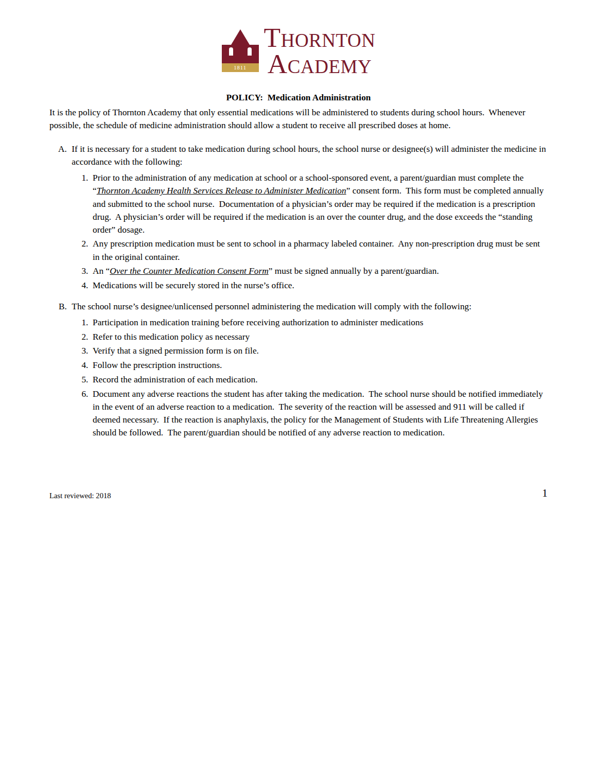| 1811 | Thornton Academy |
POLICY: Medication Administration
It is the policy of Thornton Academy that only essential medications will be administered to students during school hours. Whenever possible, the schedule of medicine administration should allow a student to receive all prescribed doses at home.
If it is necessary for a student to take medication during school hours, the school nurse or designee(s) will administer the medicine in accordance with the following:
Prior to the administration of any medication at school or a school-sponsored event, a parent/guardian must complete the “Thornton Academy Health Services Release to Administer Medication” consent form. This form must be completed annually and submitted to the school nurse. Documentation of a physician’s order may be required if the medication is a prescription drug. A physician’s order will be required if the medication is an over the counter drug, and the dose exceeds the “standing order” dosage.
Any prescription medication must be sent to school in a pharmacy labeled container. Any non-prescription drug must be sent in the original container.
An “Over the Counter Medication Consent Form” must be signed annually by a parent/guardian.
Medications will be securely stored in the nurse’s office.
The school nurse’s designee/unlicensed personnel administering the medication will comply with the following:
Participation in medication training before receiving authorization to administer medications
Refer to this medication policy as necessary
Verify that a signed permission form is on file.
Follow the prescription instructions.
Record the administration of each medication.
Document any adverse reactions the student has after taking the medication. The school nurse should be notified immediately in the event of an adverse reaction to a medication. The severity of the reaction will be assessed and 911 will be called if deemed necessary. If the reaction is anaphylaxis, the policy for the Management of Students with Life Threatening Allergies should be followed. The parent/guardian should be notified of any adverse reaction to medication.
Last reviewed: 2018 1